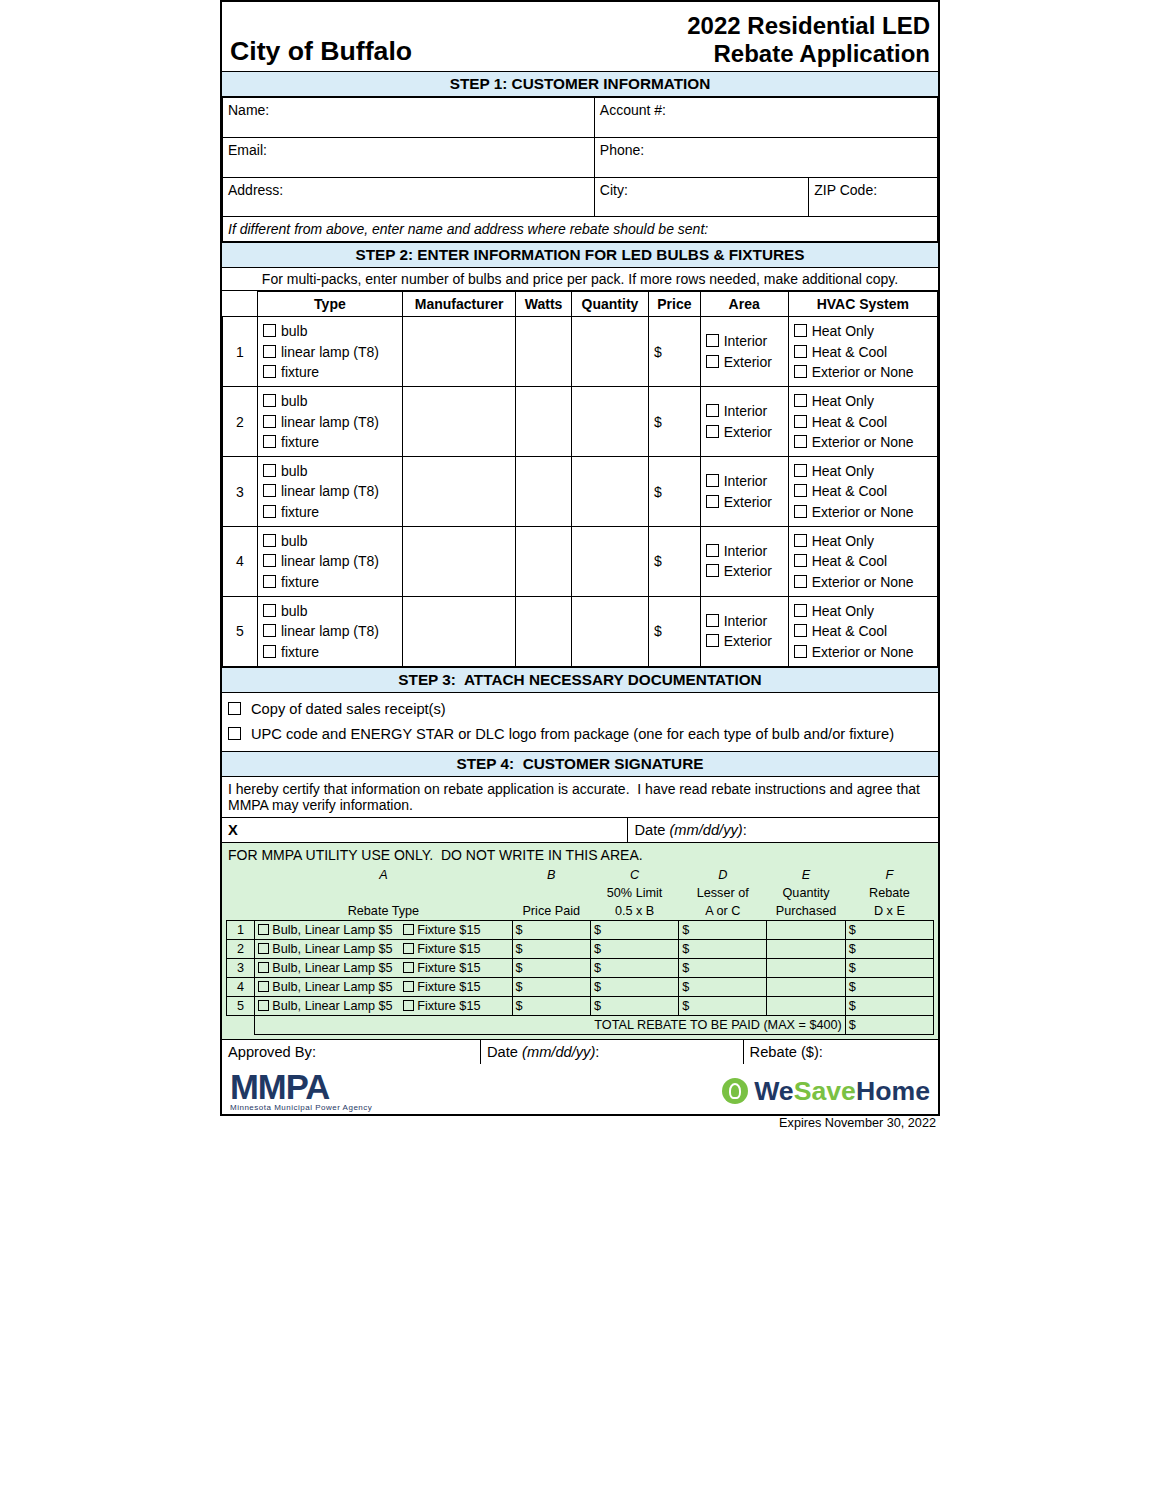City of Buffalo
2022 Residential LED
Rebate Application
STEP 1: CUSTOMER INFORMATION
| Name: | Account #: |
| Email: | Phone: |
| Address: | City: | ZIP Code: |
If different from above, enter name and address where rebate should be sent:
STEP 2: ENTER INFORMATION FOR LED BULBS & FIXTURES
For multi-packs, enter number of bulbs and price per pack. If more rows needed, make additional copy.
| | Type | Manufacturer | Watts | Quantity | Price | Area | HVAC System |
| --- | --- | --- | --- | --- | --- | --- | --- |
| 1 | bulb linear lamp (T8) fixture | | | | $ | Interior Exterior | Heat Only Heat & Cool Exterior or None |
| 2 | bulb linear lamp (T8) fixture | | | | $ | Interior Exterior | Heat Only Heat & Cool Exterior or None |
| 3 | bulb linear lamp (T8) fixture | | | | $ | Interior Exterior | Heat Only Heat & Cool Exterior or None |
| 4 | bulb linear lamp (T8) fixture | | | | $ | Interior Exterior | Heat Only Heat & Cool Exterior or None |
| 5 | bulb linear lamp (T8) fixture | | | | $ | Interior Exterior | Heat Only Heat & Cool Exterior or None |
STEP 3: ATTACH NECESSARY DOCUMENTATION
Copy of dated sales receipt(s)
UPC code and ENERGY STAR or DLC logo from package (one for each type of bulb and/or fixture)
STEP 4: CUSTOMER SIGNATURE
I hereby certify that information on rebate application is accurate. I have read rebate instructions and agree that MMPA may verify information.
X
Date (mm/dd/yy):
FOR MMPA UTILITY USE ONLY. DO NOT WRITE IN THIS AREA.
| | A | B | C | D | E | F |
| | | | 50% Limit | Lesser of | Quantity | Rebate |
| | Rebate Type | Price Paid | 0.5 x B | A or C | Purchased | D x E |
| 1 | Bulb, Linear Lamp $5 Fixture $15 | $ | $ | $ | | $ |
| 2 | Bulb, Linear Lamp $5 Fixture $15 | $ | $ | $ | | $ |
| 3 | Bulb, Linear Lamp $5 Fixture $15 | $ | $ | $ | | $ |
| 4 | Bulb, Linear Lamp $5 Fixture $15 | $ | $ | $ | | $ |
| 5 | Bulb, Linear Lamp $5 Fixture $15 | $ | $ | $ | | $ |
| | TOTAL REBATE TO BE PAID (MAX = $400) | $ |
Approved By:
Date (mm/dd/yy):
Rebate ($):
MMPA
Minnesota Municipal Power Agency
WeSave Home
Expires November 30, 2022